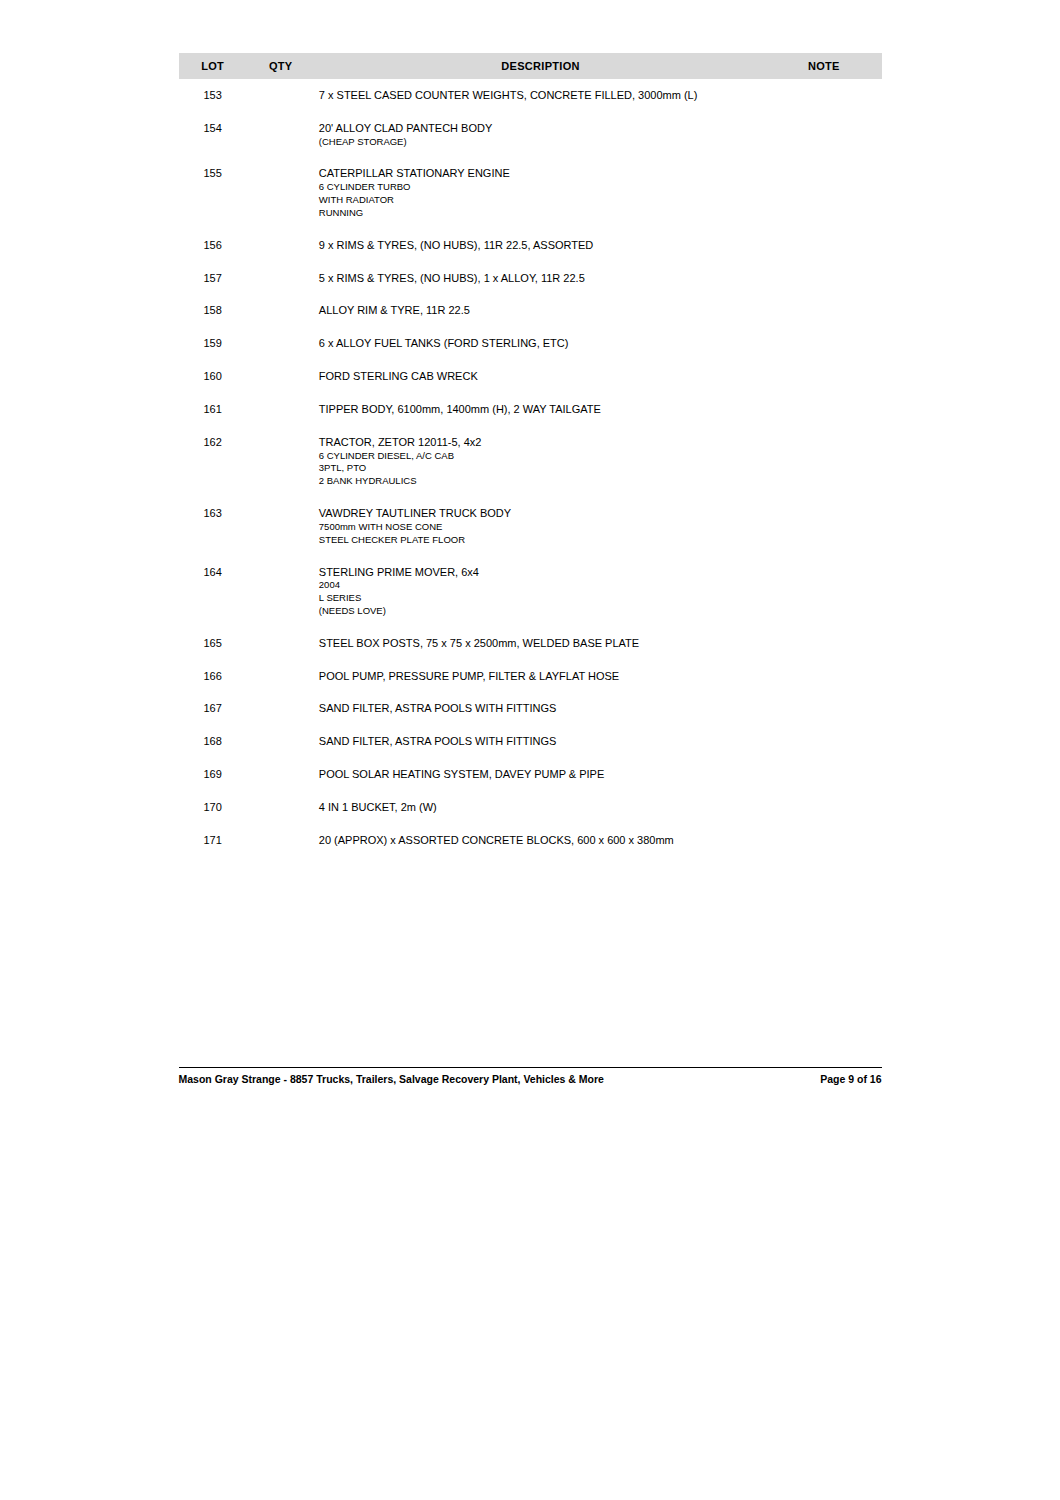| LOT | QTY | DESCRIPTION | NOTE |
| --- | --- | --- | --- |
| 153 | | 7 x STEEL CASED COUNTER WEIGHTS, CONCRETE FILLED, 3000mm (L) | |
| 154 | | 20' ALLOY CLAD PANTECH BODY (CHEAP STORAGE) | |
| 155 | | CATERPILLAR STATIONARY ENGINE 6 CYLINDER TURBO WITH RADIATOR RUNNING | |
| 156 | | 9 x RIMS & TYRES, (NO HUBS), 11R 22.5, ASSORTED | |
| 157 | | 5 x RIMS & TYRES, (NO HUBS), 1 x ALLOY, 11R 22.5 | |
| 158 | | ALLOY RIM & TYRE, 11R 22.5 | |
| 159 | | 6 x ALLOY FUEL TANKS (FORD STERLING, ETC) | |
| 160 | | FORD STERLING CAB WRECK | |
| 161 | | TIPPER BODY, 6100mm, 1400mm (H), 2 WAY TAILGATE | |
| 162 | | TRACTOR, ZETOR 12011-5, 4x2 6 CYLINDER DIESEL, A/C CAB 3PTL, PTO 2 BANK HYDRAULICS | |
| 163 | | VAWDREY TAUTLINER TRUCK BODY 7500mm WITH NOSE CONE STEEL CHECKER PLATE FLOOR | |
| 164 | | STERLING PRIME MOVER, 6x4 2004 L SERIES (NEEDS LOVE) | |
| 165 | | STEEL BOX POSTS, 75 x 75 x 2500mm, WELDED BASE PLATE | |
| 166 | | POOL PUMP, PRESSURE PUMP, FILTER & LAYFLAT HOSE | |
| 167 | | SAND FILTER, ASTRA POOLS WITH FITTINGS | |
| 168 | | SAND FILTER, ASTRA POOLS WITH FITTINGS | |
| 169 | | POOL SOLAR HEATING SYSTEM, DAVEY PUMP & PIPE | |
| 170 | | 4 IN 1 BUCKET, 2m (W) | |
| 171 | | 20 (APPROX) x ASSORTED CONCRETE BLOCKS, 600 x 600 x 380mm | |
Mason Gray Strange - 8857 Trucks, Trailers, Salvage Recovery Plant, Vehicles & More Page 9 of 16